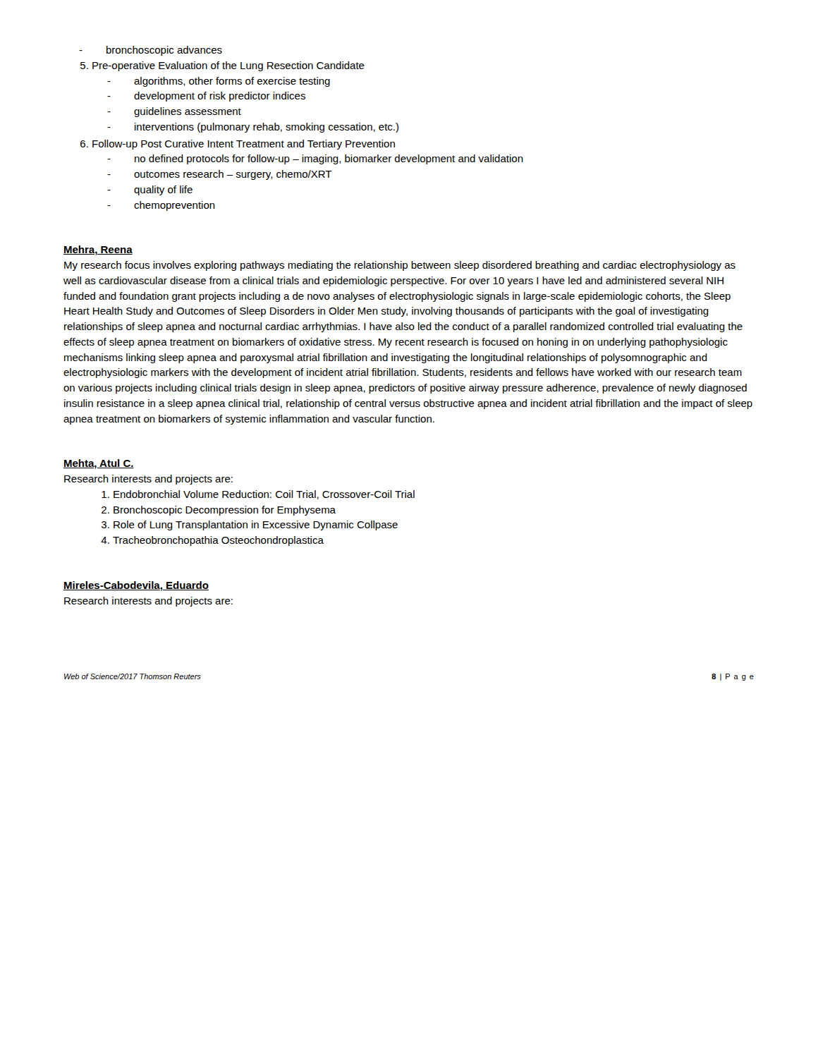bronchoscopic advances
Pre-operative Evaluation of the Lung Resection Candidate
algorithms, other forms of exercise testing
development of risk predictor indices
guidelines assessment
interventions (pulmonary rehab, smoking cessation, etc.)
Follow-up Post Curative Intent Treatment and Tertiary Prevention
no defined protocols for follow-up – imaging, biomarker development and validation
outcomes research – surgery, chemo/XRT
quality of life
chemoprevention
Mehra, Reena
My research focus involves exploring pathways mediating the relationship between sleep disordered breathing and cardiac electrophysiology as well as cardiovascular disease from a clinical trials and epidemiologic perspective. For over 10 years I have led and administered several NIH funded and foundation grant projects including a de novo analyses of electrophysiologic signals in large-scale epidemiologic cohorts, the Sleep Heart Health Study and Outcomes of Sleep Disorders in Older Men study, involving thousands of participants with the goal of investigating relationships of sleep apnea and nocturnal cardiac arrhythmias. I have also led the conduct of a parallel randomized controlled trial evaluating the effects of sleep apnea treatment on biomarkers of oxidative stress. My recent research is focused on honing in on underlying pathophysiologic mechanisms linking sleep apnea and paroxysmal atrial fibrillation and investigating the longitudinal relationships of polysomnographic and electrophysiologic markers with the development of incident atrial fibrillation. Students, residents and fellows have worked with our research team on various projects including clinical trials design in sleep apnea, predictors of positive airway pressure adherence, prevalence of newly diagnosed insulin resistance in a sleep apnea clinical trial, relationship of central versus obstructive apnea and incident atrial fibrillation and the impact of sleep apnea treatment on biomarkers of systemic inflammation and vascular function.
Mehta, Atul C.
Research interests and projects are:
Endobronchial Volume Reduction: Coil Trial, Crossover-Coil Trial
Bronchoscopic Decompression for Emphysema
Role of Lung Transplantation in Excessive Dynamic Collpase
Tracheobronchopathia Osteochondroplastica
Mireles-Cabodevila, Eduardo
Research interests and projects are:
Web of Science/2017 Thomson Reuters 8 | P a g e